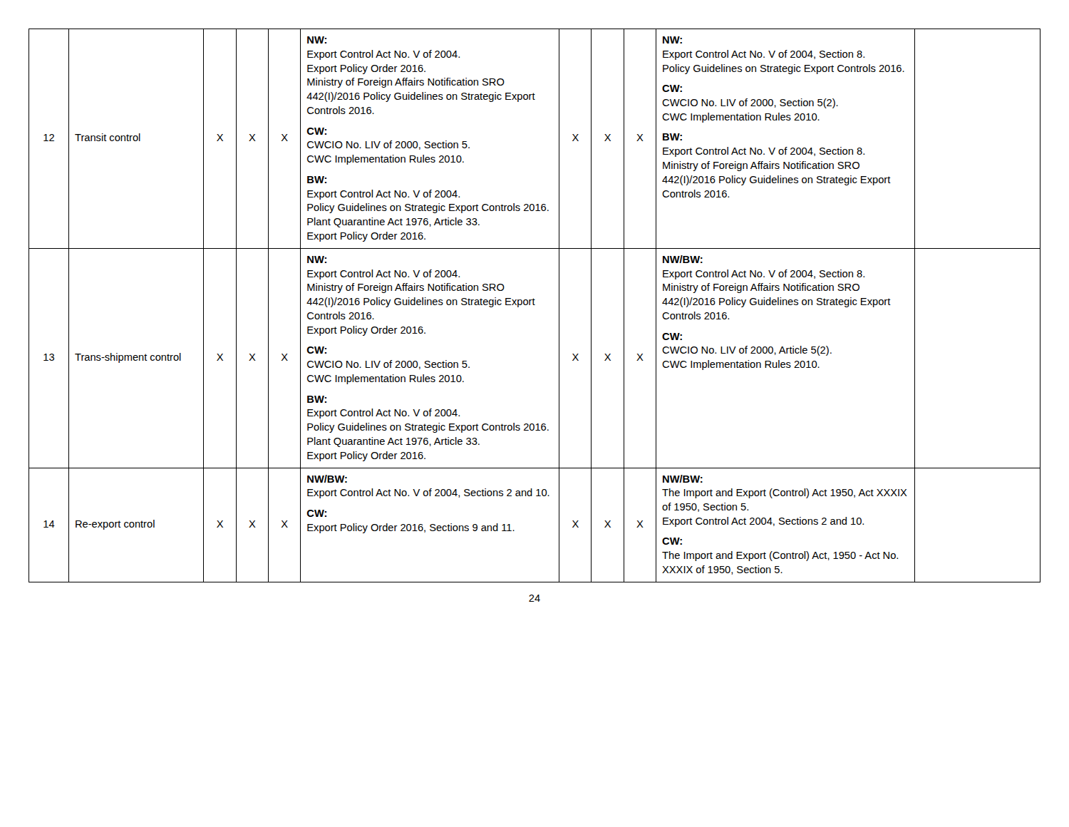| 12 | Transit control | X | X | X | NW: Export Control Act No. V of 2004. Export Policy Order 2016. Ministry of Foreign Affairs Notification SRO 442(I)/2016 Policy Guidelines on Strategic Export Controls 2016. CW: CWCIO No. LIV of 2000, Section 5. CWC Implementation Rules 2010. BW: Export Control Act No. V of 2004. Policy Guidelines on Strategic Export Controls 2016. Plant Quarantine Act 1976, Article 33. Export Policy Order 2016. | X | X | X | NW: Export Control Act No. V of 2004, Section 8. Policy Guidelines on Strategic Export Controls 2016. CW: CWCIO No. LIV of 2000, Section 5(2). CWC Implementation Rules 2010. BW: Export Control Act No. V of 2004, Section 8. Ministry of Foreign Affairs Notification SRO 442(I)/2016 Policy Guidelines on Strategic Export Controls 2016. | |
| 13 | Trans-shipment control | X | X | X | NW: Export Control Act No. V of 2004. Ministry of Foreign Affairs Notification SRO 442(I)/2016 Policy Guidelines on Strategic Export Controls 2016. Export Policy Order 2016. CW: CWCIO No. LIV of 2000, Section 5. CWC Implementation Rules 2010. BW: Export Control Act No. V of 2004. Policy Guidelines on Strategic Export Controls 2016. Plant Quarantine Act 1976, Article 33. Export Policy Order 2016. | X | X | X | NW/BW: Export Control Act No. V of 2004, Section 8. Ministry of Foreign Affairs Notification SRO 442(I)/2016 Policy Guidelines on Strategic Export Controls 2016. CW: CWCIO No. LIV of 2000, Article 5(2). CWC Implementation Rules 2010. | |
| 14 | Re-export control | X | X | X | NW/BW: Export Control Act No. V of 2004, Sections 2 and 10. CW: Export Policy Order 2016, Sections 9 and 11. | X | X | X | NW/BW: The Import and Export (Control) Act 1950, Act XXXIX of 1950, Section 5. Export Control Act 2004, Sections 2 and 10. CW: The Import and Export (Control) Act, 1950 - Act No. XXXIX of 1950, Section 5. | |
24